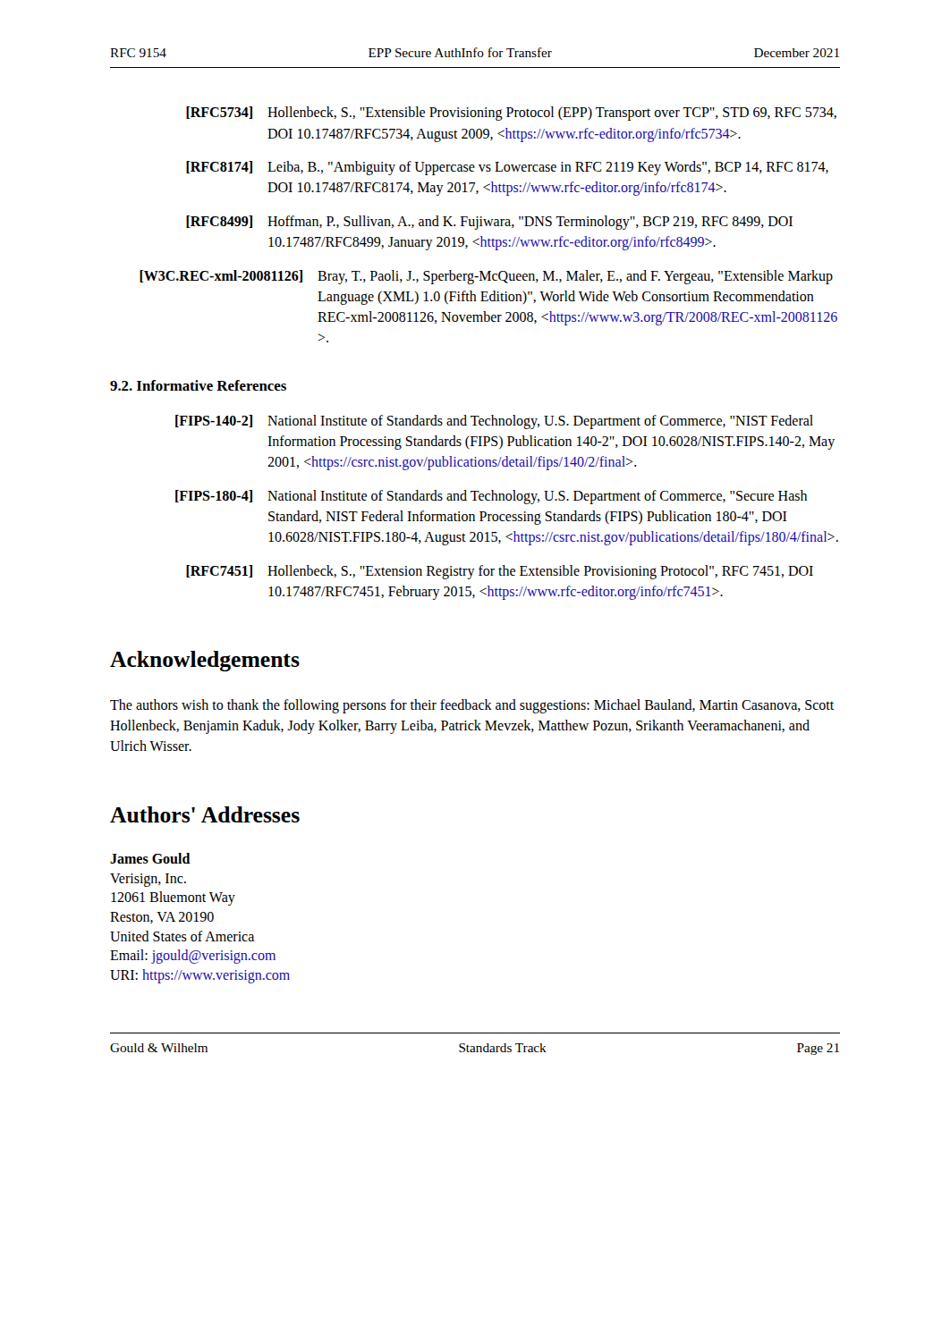RFC 9154 EPP Secure AuthInfo for Transfer December 2021
[RFC5734]
Hollenbeck, S., "Extensible Provisioning Protocol (EPP) Transport over TCP", STD 69, RFC 5734, DOI 10.17487/RFC5734, August 2009, <https://www.rfc-editor.org/info/rfc5734>.
[RFC8174]
Leiba, B., "Ambiguity of Uppercase vs Lowercase in RFC 2119 Key Words", BCP 14, RFC 8174, DOI 10.17487/RFC8174, May 2017, <https://www.rfc-editor.org/info/rfc8174>.
[RFC8499]
Hoffman, P., Sullivan, A., and K. Fujiwara, "DNS Terminology", BCP 219, RFC 8499, DOI 10.17487/RFC8499, January 2019, <https://www.rfc-editor.org/info/rfc8499>.
[W3C.REC-xml-20081126]
Bray, T., Paoli, J., Sperberg-McQueen, M., Maler, E., and F. Yergeau, "Extensible Markup Language (XML) 1.0 (Fifth Edition)", World Wide Web Consortium Recommendation REC-xml-20081126, November 2008, <https://www.w3.org/TR/2008/REC-xml-20081126>.
9.2. Informative References
[FIPS-140-2]
National Institute of Standards and Technology, U.S. Department of Commerce, "NIST Federal Information Processing Standards (FIPS) Publication 140-2", DOI 10.6028/NIST.FIPS.140-2, May 2001, <https://csrc.nist.gov/publications/detail/fips/140/2/final>.
[FIPS-180-4]
National Institute of Standards and Technology, U.S. Department of Commerce, "Secure Hash Standard, NIST Federal Information Processing Standards (FIPS) Publication 180-4", DOI 10.6028/NIST.FIPS.180-4, August 2015, <https://csrc.nist.gov/publications/detail/fips/180/4/final>.
[RFC7451]
Hollenbeck, S., "Extension Registry for the Extensible Provisioning Protocol", RFC 7451, DOI 10.17487/RFC7451, February 2015, <https://www.rfc-editor.org/info/rfc7451>.
Acknowledgements
The authors wish to thank the following persons for their feedback and suggestions: Michael Bauland, Martin Casanova, Scott Hollenbeck, Benjamin Kaduk, Jody Kolker, Barry Leiba, Patrick Mevzek, Matthew Pozun, Srikanth Veeramachaneni, and Ulrich Wisser.
Authors' Addresses
James Gould
Verisign, Inc.
12061 Bluemont Way
Reston, VA 20190
United States of America
Email: jgould@verisign.com
URI: https://www.verisign.com
Gould & Wilhelm Standards Track Page 21